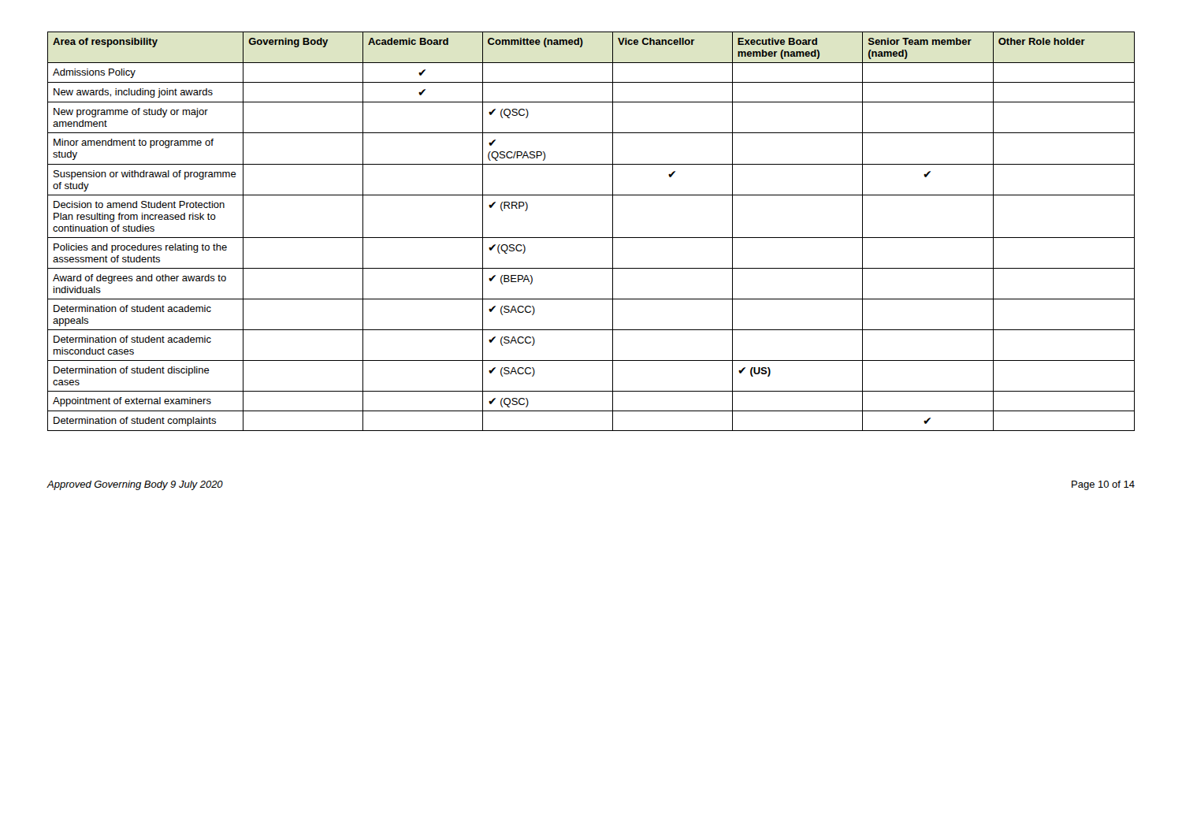| Area of responsibility | Governing Body | Academic Board | Committee (named) | Vice Chancellor | Executive Board member (named) | Senior Team member (named) | Other Role holder |
| --- | --- | --- | --- | --- | --- | --- | --- |
| Admissions Policy | | ✔ | | | | | |
| New awards, including joint awards | | ✔ | | | | | |
| New programme of study or major amendment | | | ✔ (QSC) | | | | |
| Minor amendment to programme of study | | | ✔ (QSC/PASP) | | | | |
| Suspension or withdrawal of programme of study | | | | ✔ | | ✔ | |
| Decision to amend Student Protection Plan resulting from increased risk to continuation of studies | | | ✔ (RRP) | | | | |
| Policies and procedures relating to the assessment of students | | | ✔ (QSC) | | | | |
| Award of degrees and other awards to individuals | | | ✔ (BEPA) | | | | |
| Determination of student academic appeals | | | ✔ (SACC) | | | | |
| Determination of student academic misconduct cases | | | ✔ (SACC) | | | | |
| Determination of student discipline cases | | | ✔ (SACC) | | ✔ (US) | | |
| Appointment of external examiners | | | ✔ (QSC) | | | | |
| Determination of student complaints | | | | | | ✔ | |
Approved Governing Body 9 July 2020
Page 10 of 14